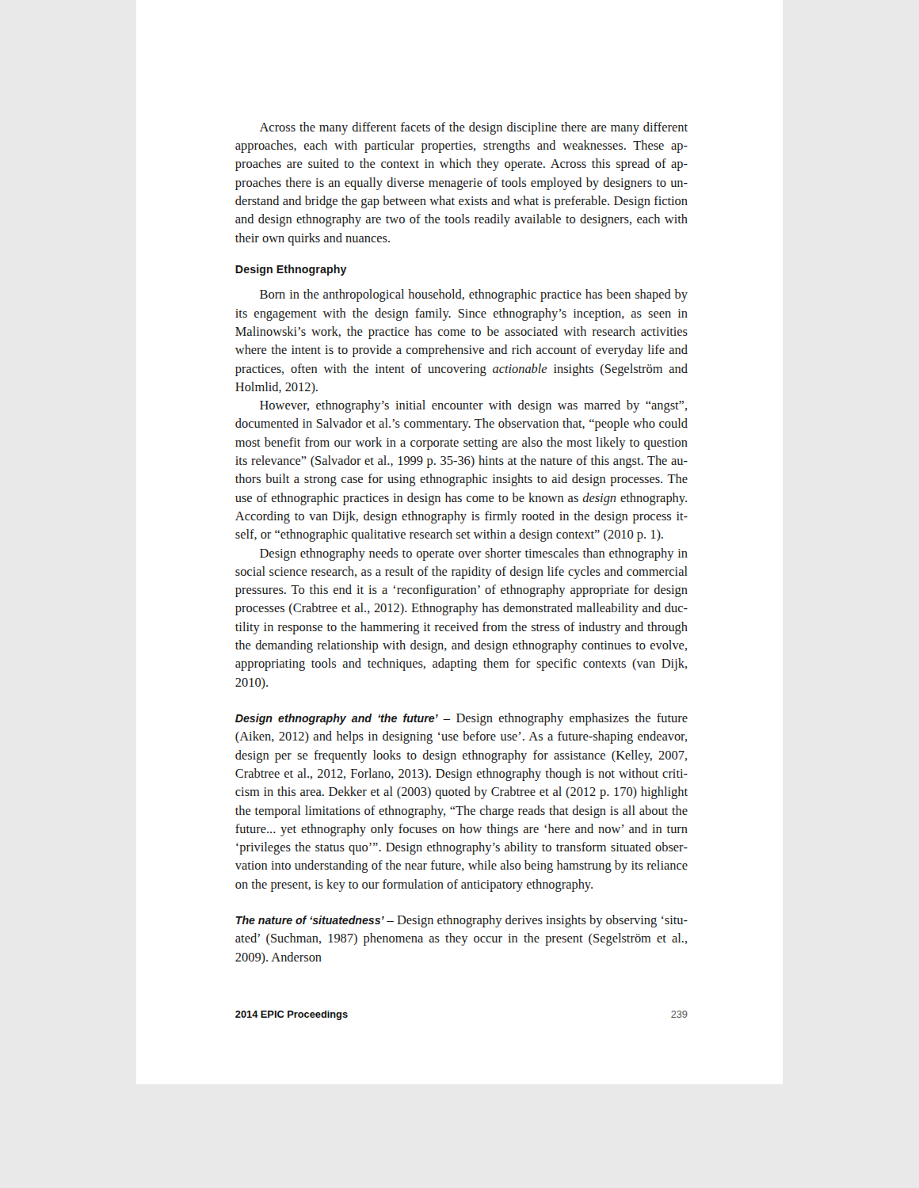Across the many different facets of the design discipline there are many different approaches, each with particular properties, strengths and weaknesses. These approaches are suited to the context in which they operate. Across this spread of approaches there is an equally diverse menagerie of tools employed by designers to understand and bridge the gap between what exists and what is preferable. Design fiction and design ethnography are two of the tools readily available to designers, each with their own quirks and nuances.
Design Ethnography
Born in the anthropological household, ethnographic practice has been shaped by its engagement with the design family. Since ethnography’s inception, as seen in Malinowski’s work, the practice has come to be associated with research activities where the intent is to provide a comprehensive and rich account of everyday life and practices, often with the intent of uncovering actionable insights (Segelström and Holmlid, 2012).
However, ethnography’s initial encounter with design was marred by “angst”, documented in Salvador et al.’s commentary. The observation that, “people who could most benefit from our work in a corporate setting are also the most likely to question its relevance” (Salvador et al., 1999 p. 35-36) hints at the nature of this angst. The authors built a strong case for using ethnographic insights to aid design processes. The use of ethnographic practices in design has come to be known as design ethnography. According to van Dijk, design ethnography is firmly rooted in the design process itself, or “ethnographic qualitative research set within a design context” (2010 p. 1).
Design ethnography needs to operate over shorter timescales than ethnography in social science research, as a result of the rapidity of design life cycles and commercial pressures. To this end it is a ‘reconfiguration’ of ethnography appropriate for design processes (Crabtree et al., 2012). Ethnography has demonstrated malleability and ductility in response to the hammering it received from the stress of industry and through the demanding relationship with design, and design ethnography continues to evolve, appropriating tools and techniques, adapting them for specific contexts (van Dijk, 2010).
Design ethnography and ‘the future’ – Design ethnography emphasizes the future (Aiken, 2012) and helps in designing ‘use before use’. As a future-shaping endeavor, design per se frequently looks to design ethnography for assistance (Kelley, 2007, Crabtree et al., 2012, Forlano, 2013). Design ethnography though is not without criticism in this area. Dekker et al (2003) quoted by Crabtree et al (2012 p. 170) highlight the temporal limitations of ethnography, “The charge reads that design is all about the future... yet ethnography only focuses on how things are ‘here and now’ and in turn ‘privileges the status quo’”. Design ethnography’s ability to transform situated observation into understanding of the near future, while also being hamstrung by its reliance on the present, is key to our formulation of anticipatory ethnography.
The nature of ‘situatedness’ – Design ethnography derives insights by observing ‘situated’ (Suchman, 1987) phenomena as they occur in the present (Segelström et al., 2009). Anderson
2014 EPIC Proceedings 239